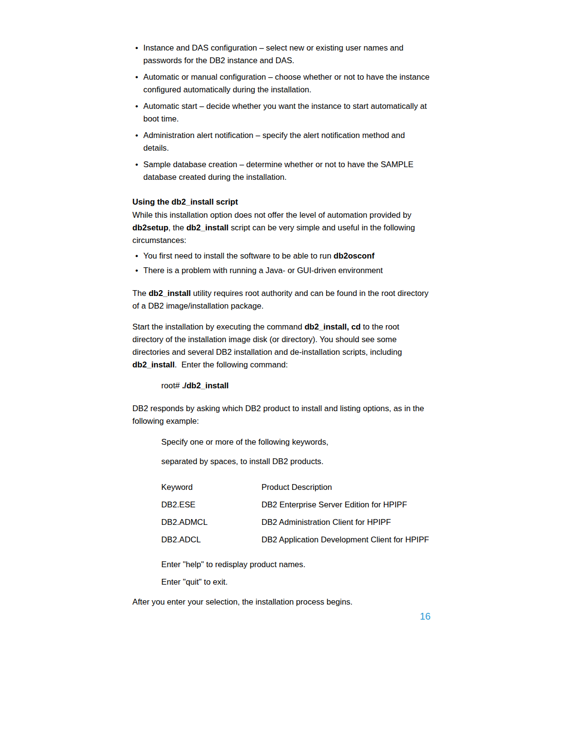Instance and DAS configuration – select new or existing user names and passwords for the DB2 instance and DAS.
Automatic or manual configuration – choose whether or not to have the instance configured automatically during the installation.
Automatic start – decide whether you want the instance to start automatically at boot time.
Administration alert notification – specify the alert notification method and details.
Sample database creation – determine whether or not to have the SAMPLE database created during the installation.
Using the db2_install script
While this installation option does not offer the level of automation provided by db2setup, the db2_install script can be very simple and useful in the following circumstances:
You first need to install the software to be able to run db2osconf
There is a problem with running a Java- or GUI-driven environment
The db2_install utility requires root authority and can be found in the root directory of a DB2 image/installation package.
Start the installation by executing the command db2_install, cd to the root directory of the installation image disk (or directory). You should see some directories and several DB2 installation and de-installation scripts, including db2_install. Enter the following command:
root# ./db2_install
DB2 responds by asking which DB2 product to install and listing options, as in the following example:
Specify one or more of the following keywords,
separated by spaces, to install DB2 products.
| Keyword | Product Description |
| DB2.ESE | DB2 Enterprise Server Edition for HPIPF |
| DB2.ADMCL | DB2 Administration Client for HPIPF |
| DB2.ADCL | DB2 Application Development Client for HPIPF |
Enter "help" to redisplay product names.
Enter "quit" to exit.
After you enter your selection, the installation process begins.
16